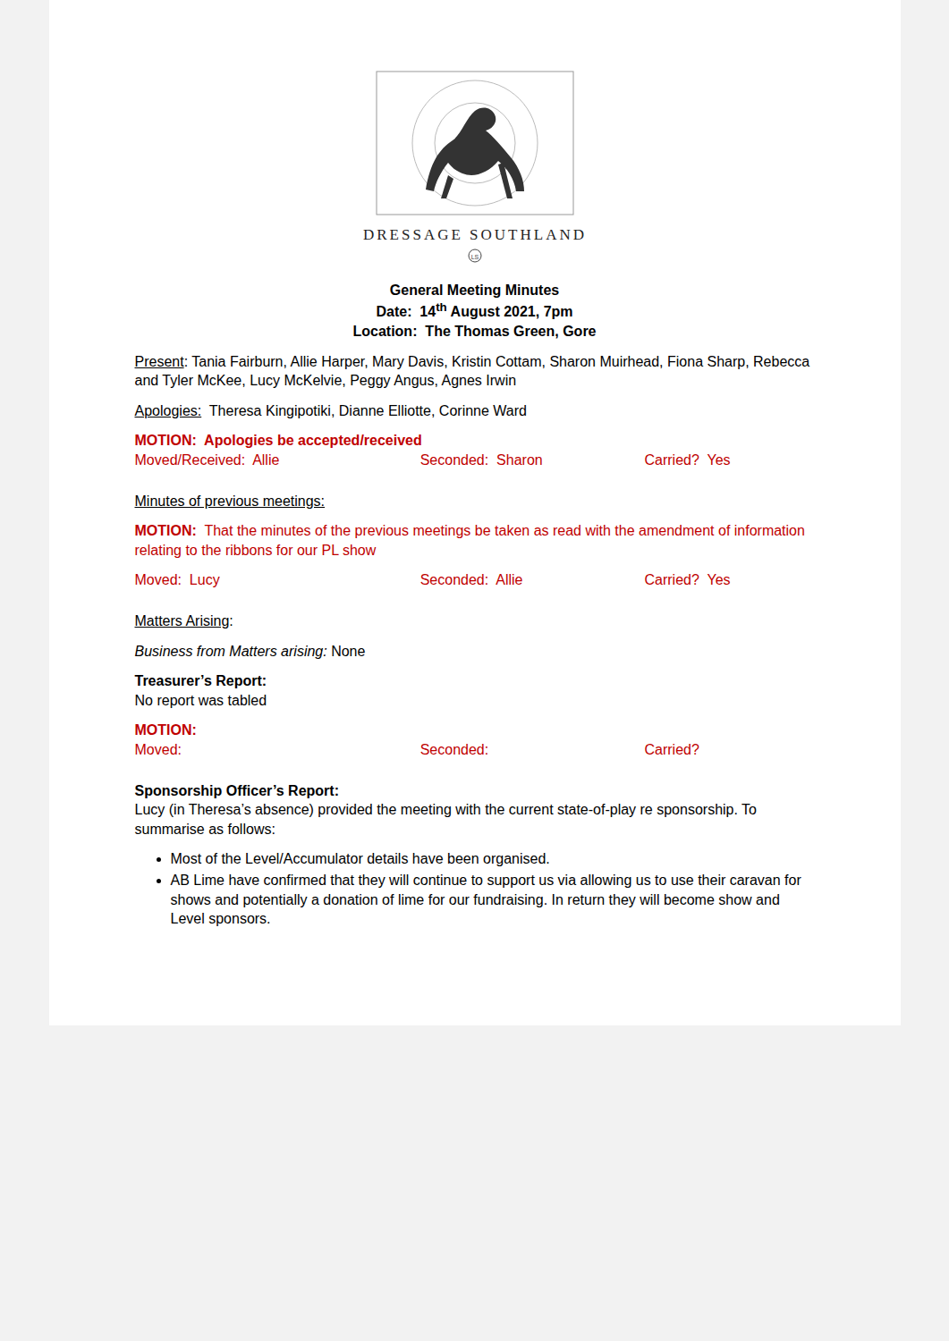General Meeting Minutes
Date: 14th August 2021, 7pm
Location: The Thomas Green, Gore
Present: Tania Fairburn, Allie Harper, Mary Davis, Kristin Cottam, Sharon Muirhead, Fiona Sharp, Rebecca and Tyler McKee, Lucy McKelvie, Peggy Angus, Agnes Irwin
Apologies: Theresa Kingipotiki, Dianne Elliotte, Corinne Ward
MOTION: Apologies be accepted/received
Moved/Received: Allie Seconded: Sharon Carried? Yes
Minutes of previous meetings:
MOTION: That the minutes of the previous meetings be taken as read with the amendment of information relating to the ribbons for our PL show
Moved: Lucy Seconded: Allie Carried? Yes
Matters Arising:
Business from Matters arising: None
Treasurer’s Report:
No report was tabled
MOTION:
Moved: Seconded: Carried?
Sponsorship Officer’s Report:
Lucy (in Theresa’s absence) provided the meeting with the current state-of-play re sponsorship. To summarise as follows:
Most of the Level/Accumulator details have been organised.
AB Lime have confirmed that they will continue to support us via allowing us to use their caravan for shows and potentially a donation of lime for our fundraising. In return they will become show and Level sponsors.